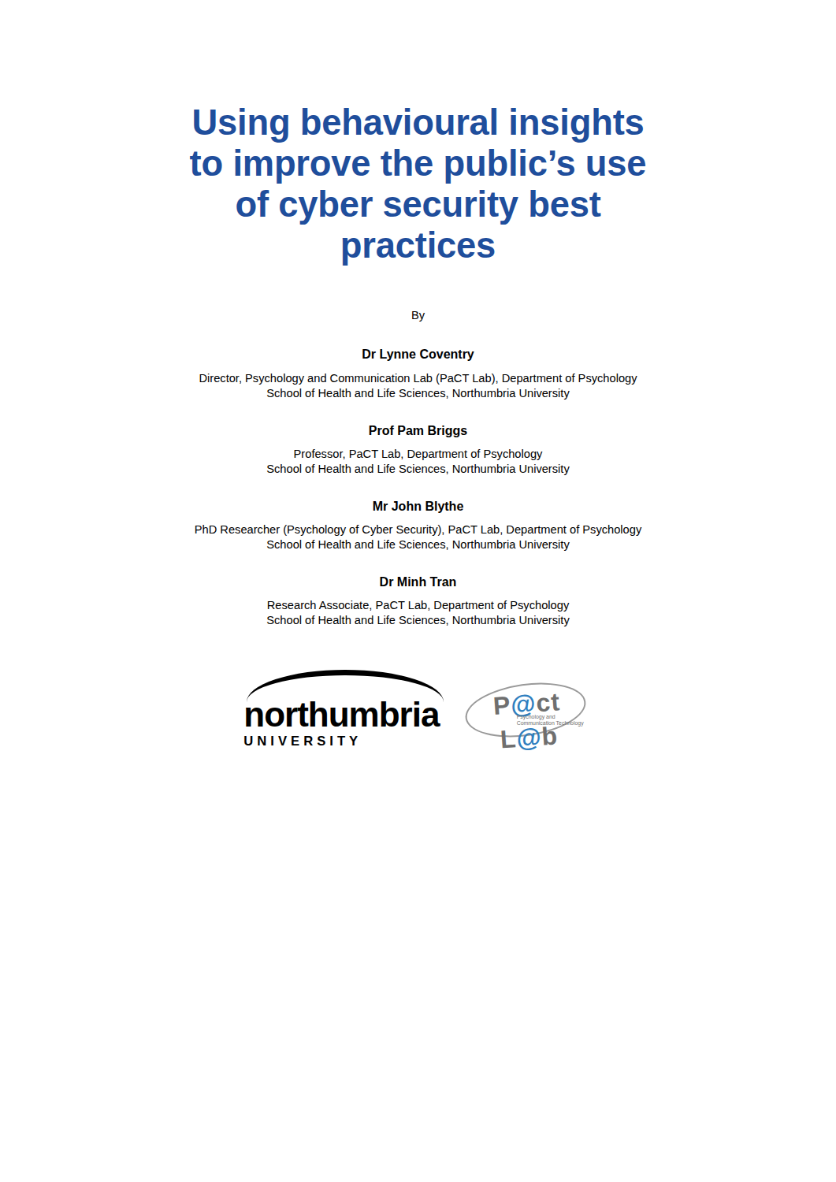Using behavioural insights to improve the public’s use of cyber security best practices
By
Dr Lynne Coventry
Director, Psychology and Communication Lab (PaCT Lab), Department of Psychology
School of Health and Life Sciences, Northumbria University
Prof Pam Briggs
Professor, PaCT Lab, Department of Psychology
School of Health and Life Sciences, Northumbria University
Mr John Blythe
PhD Researcher (Psychology of Cyber Security), PaCT Lab, Department of Psychology
School of Health and Life Sciences, Northumbria University
Dr Minh Tran
Research Associate, PaCT Lab, Department of Psychology
School of Health and Life Sciences, Northumbria University
northumbria
UNIVERSITY
P@ct L@b
Psychology and
Communication Technology